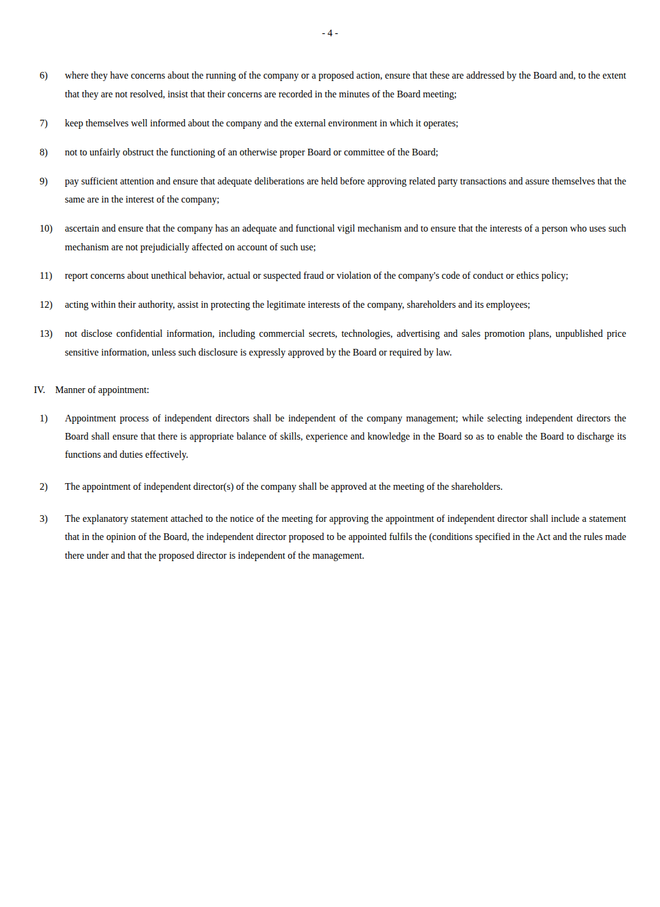- 4 -
6) where they have concerns about the running of the company or a proposed action, ensure that these are addressed by the Board and, to the extent that they are not resolved, insist that their concerns are recorded in the minutes of the Board meeting;
7) keep themselves well informed about the company and the external environment in which it operates;
8) not to unfairly obstruct the functioning of an otherwise proper Board or committee of the Board;
9) pay sufficient attention and ensure that adequate deliberations are held before approving related party transactions and assure themselves that the same are in the interest of the company;
10) ascertain and ensure that the company has an adequate and functional vigil mechanism and to ensure that the interests of a person who uses such mechanism are not prejudicially affected on account of such use;
11) report concerns about unethical behavior, actual or suspected fraud or violation of the company's code of conduct or ethics policy;
12) acting within their authority, assist in protecting the legitimate interests of the company, shareholders and its employees;
13) not disclose confidential information, including commercial secrets, technologies, advertising and sales promotion plans, unpublished price sensitive information, unless such disclosure is expressly approved by the Board or required by law.
IV. Manner of appointment:
1) Appointment process of independent directors shall be independent of the company management; while selecting independent directors the Board shall ensure that there is appropriate balance of skills, experience and knowledge in the Board so as to enable the Board to discharge its functions and duties effectively.
2) The appointment of independent director(s) of the company shall be approved at the meeting of the shareholders.
3) The explanatory statement attached to the notice of the meeting for approving the appointment of independent director shall include a statement that in the opinion of the Board, the independent director proposed to be appointed fulfils the (conditions specified in the Act and the rules made there under and that the proposed director is independent of the management.